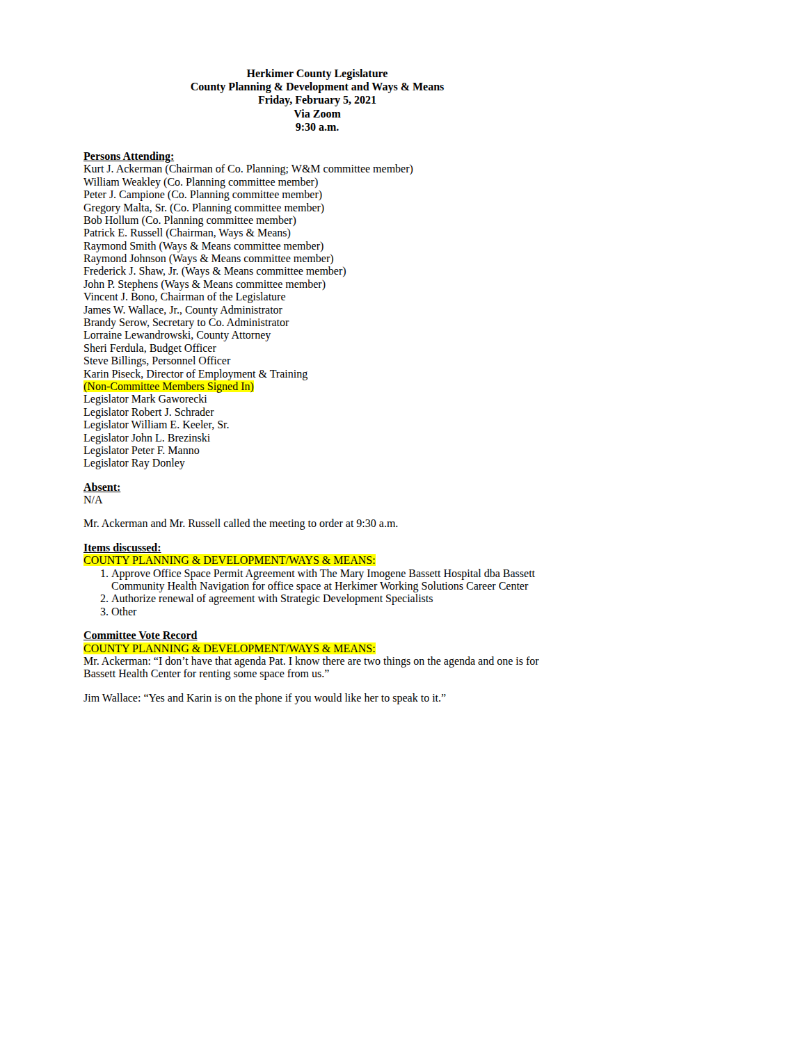Herkimer County Legislature
County Planning & Development and Ways & Means
Friday, February 5, 2021
Via Zoom
9:30 a.m.
Persons Attending:
Kurt J. Ackerman (Chairman of Co. Planning; W&M committee member)
William Weakley (Co. Planning committee member)
Peter J. Campione (Co. Planning committee member)
Gregory Malta, Sr. (Co. Planning committee member)
Bob Hollum (Co. Planning committee member)
Patrick E. Russell (Chairman, Ways & Means)
Raymond Smith (Ways & Means committee member)
Raymond Johnson (Ways & Means committee member)
Frederick J. Shaw, Jr. (Ways & Means committee member)
John P. Stephens (Ways & Means committee member)
Vincent J. Bono, Chairman of the Legislature
James W. Wallace, Jr., County Administrator
Brandy Serow, Secretary to Co. Administrator
Lorraine Lewandrowski, County Attorney
Sheri Ferdula, Budget Officer
Steve Billings, Personnel Officer
Karin Piseck, Director of Employment & Training
(Non-Committee Members Signed In)
Legislator Mark Gaworecki
Legislator Robert J. Schrader
Legislator William E. Keeler, Sr.
Legislator John L. Brezinski
Legislator Peter F. Manno
Legislator Ray Donley
Absent:
N/A
Mr. Ackerman and Mr. Russell called the meeting to order at 9:30 a.m.
Items discussed:
COUNTY PLANNING & DEVELOPMENT/WAYS & MEANS:
Approve Office Space Permit Agreement with The Mary Imogene Bassett Hospital dba Bassett Community Health Navigation for office space at Herkimer Working Solutions Career Center
Authorize renewal of agreement with Strategic Development Specialists
Other
Committee Vote Record
COUNTY PLANNING & DEVELOPMENT/WAYS & MEANS:
Mr. Ackerman: “I don’t have that agenda Pat. I know there are two things on the agenda and one is for Bassett Health Center for renting some space from us.”
Jim Wallace: “Yes and Karin is on the phone if you would like her to speak to it.”